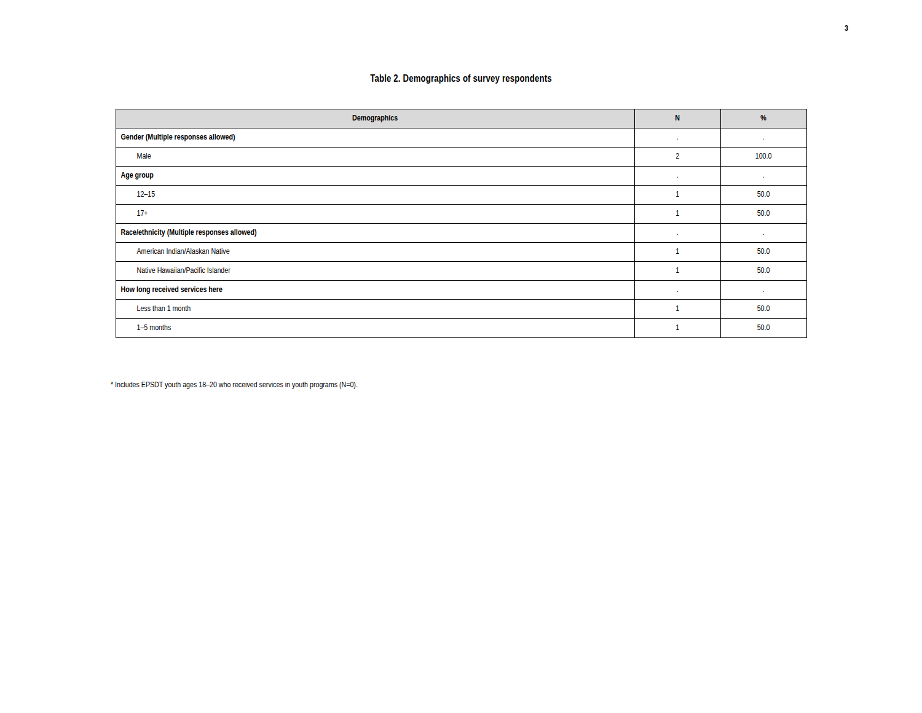3
Table 2. Demographics of survey respondents
| Demographics | N | % |
| --- | --- | --- |
| Gender (Multiple responses allowed) | . | . |
| Male | 2 | 100.0 |
| Age group | . | . |
| 12–15 | 1 | 50.0 |
| 17+ | 1 | 50.0 |
| Race/ethnicity (Multiple responses allowed) | . | . |
| American Indian/Alaskan Native | 1 | 50.0 |
| Native Hawaiian/Pacific Islander | 1 | 50.0 |
| How long received services here | . | . |
| Less than 1 month | 1 | 50.0 |
| 1–5 months | 1 | 50.0 |
* Includes EPSDT youth ages 18–20 who received services in youth programs (N=0).